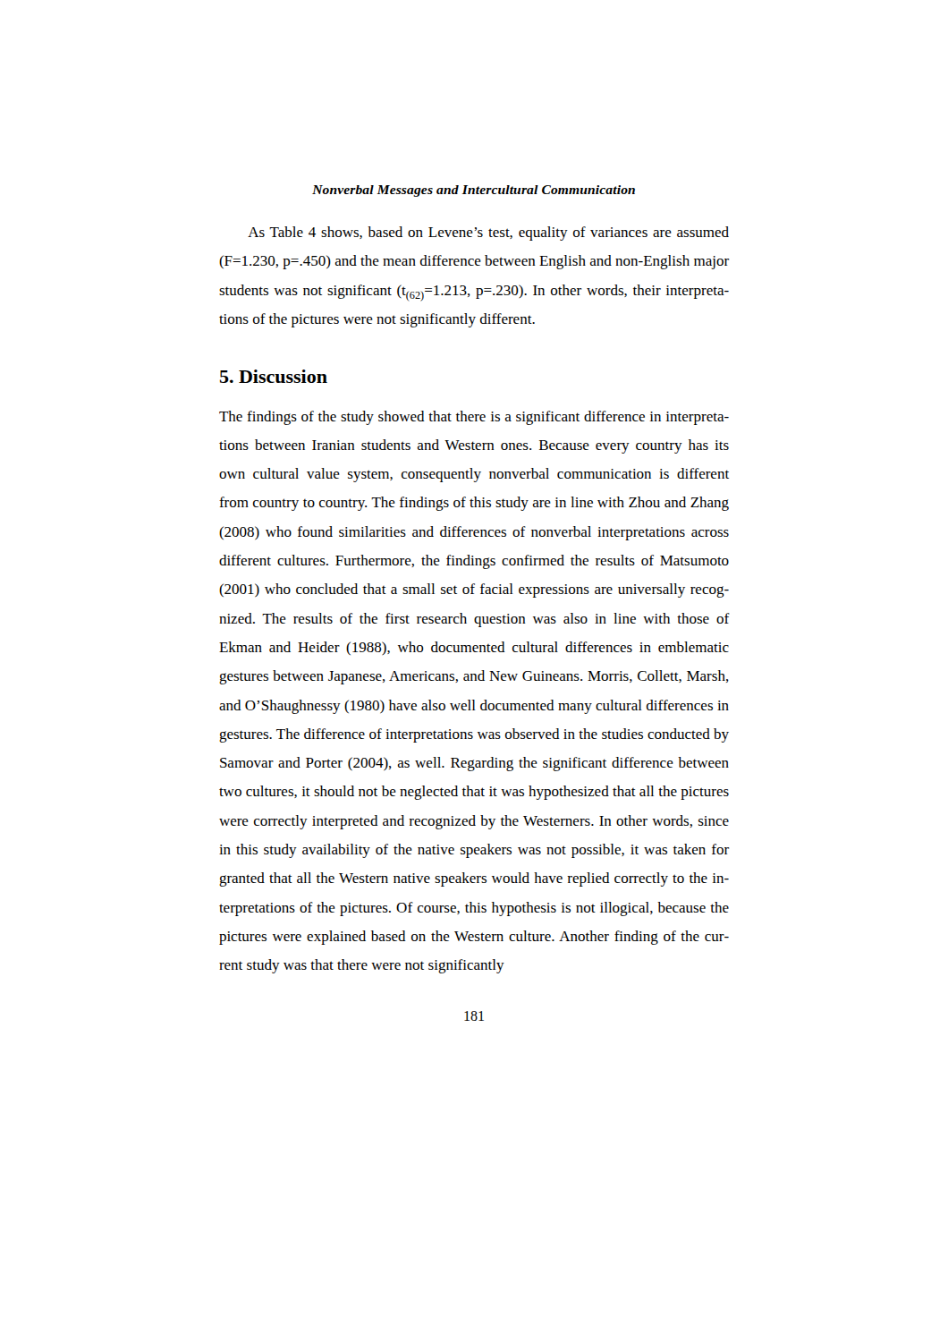Nonverbal Messages and Intercultural Communication
As Table 4 shows, based on Levene’s test, equality of variances are assumed (F=1.230, p=.450) and the mean difference between English and non-English major students was not significant (t(62)=1.213, p=.230). In other words, their interpretations of the pictures were not significantly different.
5. Discussion
The findings of the study showed that there is a significant difference in interpretations between Iranian students and Western ones. Because every country has its own cultural value system, consequently nonverbal communication is different from country to country. The findings of this study are in line with Zhou and Zhang (2008) who found similarities and differences of nonverbal interpretations across different cultures. Furthermore, the findings confirmed the results of Matsumoto (2001) who concluded that a small set of facial expressions are universally recognized. The results of the first research question was also in line with those of Ekman and Heider (1988), who documented cultural differences in emblematic gestures between Japanese, Americans, and New Guineans. Morris, Collett, Marsh, and O’Shaughnessy (1980) have also well documented many cultural differences in gestures. The difference of interpretations was observed in the studies conducted by Samovar and Porter (2004), as well. Regarding the significant difference between two cultures, it should not be neglected that it was hypothesized that all the pictures were correctly interpreted and recognized by the Westerners. In other words, since in this study availability of the native speakers was not possible, it was taken for granted that all the Western native speakers would have replied correctly to the interpretations of the pictures. Of course, this hypothesis is not illogical, because the pictures were explained based on the Western culture. Another finding of the current study was that there were not significantly
181